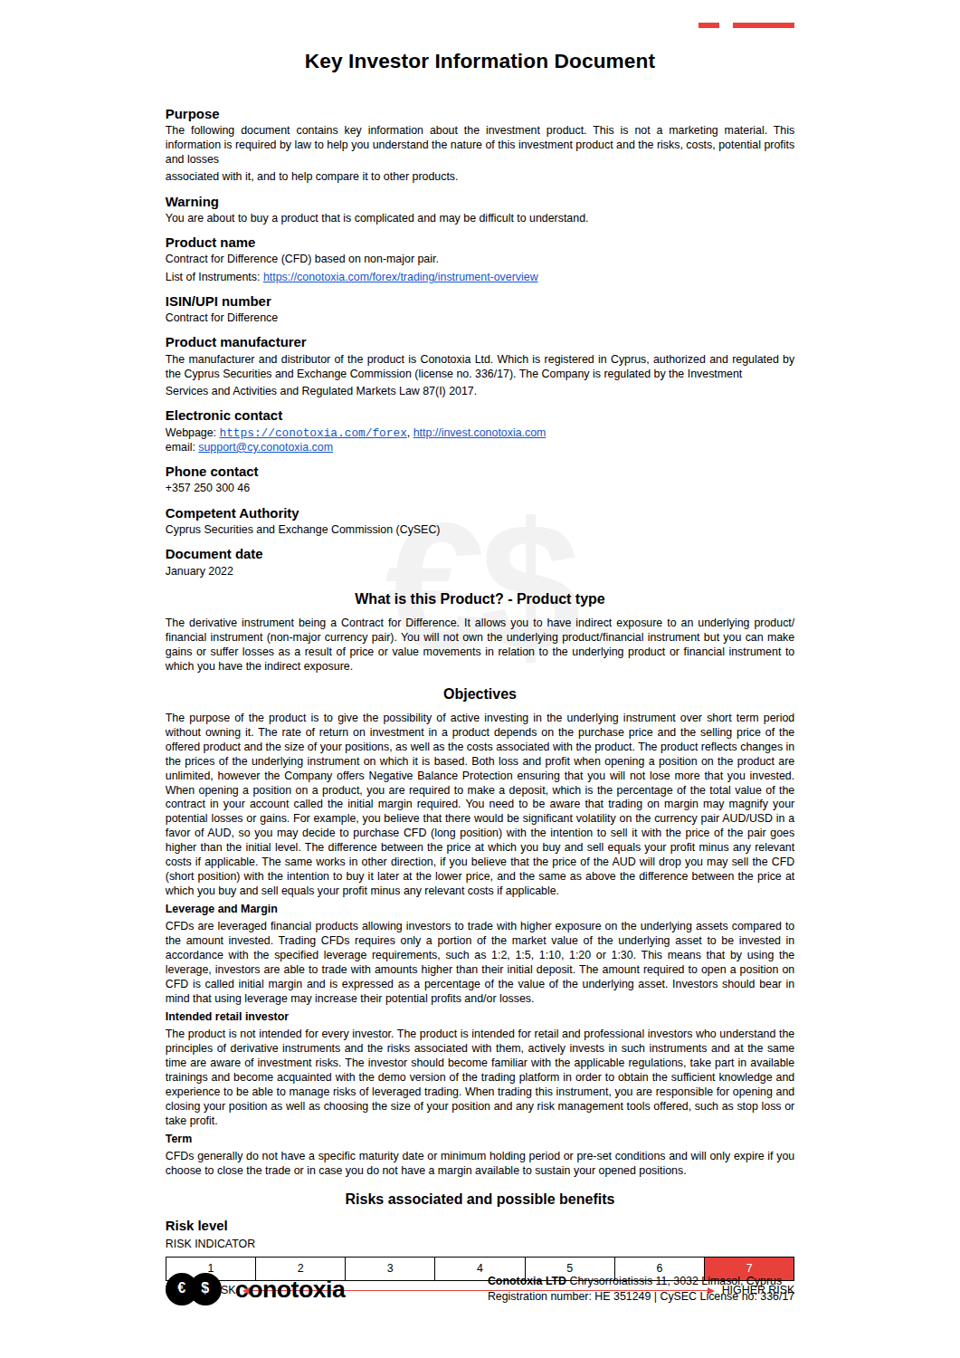€$
Key Investor Information Document
Purpose
The following document contains key information about the investment product. This is not a marketing material. This information is required by law to help you understand the nature of this investment product and the risks, costs, potential profits and losses
associated with it, and to help compare it to other products.
Warning
You are about to buy a product that is complicated and may be difficult to understand.
Product name
Contract for Difference (CFD) based on non-major pair.
List of Instruments: https://conotoxia.com/forex/trading/instrument-overview
ISIN/UPI number
Contract for Difference
Product manufacturer
The manufacturer and distributor of the product is Conotoxia Ltd. Which is registered in Cyprus, authorized and regulated by the Cyprus Securities and Exchange Commission (license no. 336/17). The Company is regulated by the Investment
Services and Activities and Regulated Markets Law 87(I) 2017.
Electronic contact
Webpage: https://conotoxia.com/forex, http://invest.conotoxia.com
email: support@cy.conotoxia.com
Phone contact
+357 250 300 46
Competent Authority
Cyprus Securities and Exchange Commission (CySEC)
Document date
January 2022
What is this Product? - Product type
The derivative instrument being a Contract for Difference. It allows you to have indirect exposure to an underlying product/ financial instrument (non-major currency pair). You will not own the underlying product/financial instrument but you can make gains or suffer losses as a result of price or value movements in relation to the underlying product or financial instrument to which you have the indirect exposure.
Objectives
The purpose of the product is to give the possibility of active investing in the underlying instrument over short term period without owning it. The rate of return on investment in a product depends on the purchase price and the selling price of the offered product and the size of your positions, as well as the costs associated with the product. The product reflects changes in the prices of the underlying instrument on which it is based. Both loss and profit when opening a position on the product are unlimited, however the Company offers Negative Balance Protection ensuring that you will not lose more that you invested. When opening a position on a product, you are required to make a deposit, which is the percentage of the total value of the contract in your account called the initial margin required. You need to be aware that trading on margin may magnify your potential losses or gains. For example, you believe that there would be significant volatility on the currency pair AUD/USD in a favor of AUD, so you may decide to purchase CFD (long position) with the intention to sell it with the price of the pair goes higher than the initial level. The difference between the price at which you buy and sell equals your profit minus any relevant costs if applicable. The same works in other direction, if you believe that the price of the AUD will drop you may sell the CFD (short position) with the intention to buy it later at the lower price, and the same as above the difference between the price at which you buy and sell equals your profit minus any relevant costs if applicable.
Leverage and Margin
CFDs are leveraged financial products allowing investors to trade with higher exposure on the underlying assets compared to the amount invested. Trading CFDs requires only a portion of the market value of the underlying asset to be invested in accordance with the specified leverage requirements, such as 1:2, 1:5, 1:10, 1:20 or 1:30. This means that by using the leverage, investors are able to trade with amounts higher than their initial deposit. The amount required to open a position on CFD is called initial margin and is expressed as a percentage of the value of the underlying asset. Investors should bear in mind that using leverage may increase their potential profits and/or losses.
Intended retail investor
The product is not intended for every investor. The product is intended for retail and professional investors who understand the principles of derivative instruments and the risks associated with them, actively invests in such instruments and at the same time are aware of investment risks. The investor should become familiar with the applicable regulations, take part in available trainings and become acquainted with the demo version of the trading platform in order to obtain the sufficient knowledge and experience to be able to manage risks of leveraged trading. When trading this instrument, you are responsible for opening and closing your position as well as choosing the size of your position and any risk management tools offered, such as stop loss or take profit.
Term
CFDs generally do not have a specific maturity date or minimum holding period or pre-set conditions and will only expire if you choose to close the trade or in case you do not have a margin available to sustain your opened positions.
Risks associated and possible benefits
Risk level
RISK INDICATOR
| 1 | 2 | 3 | 4 | 5 | 6 | 7 |
LOWER RISK HIGHER RISK
€
$
conotoxia
Conotoxia LTD Chrysorroiatissis 11, 3032 Limasol, Cyprus
Registration number: HE 351249 | CySEC License no: 336/17